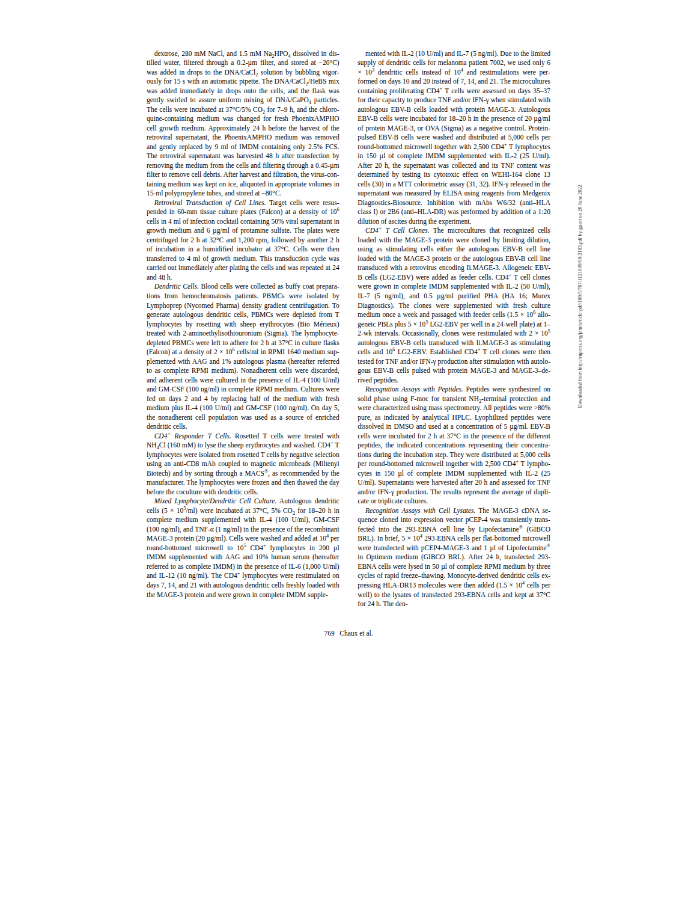Downloaded from http://rupress.org/jem/article-pdf/189/5/767/1121009/98-2183.pdf by guest on 26 June 2022
dextrose, 280 mM NaCl, and 1.5 mM Na2HPO4 dissolved in distilled water, filtered through a 0.2-µm filter, and stored at −20°C) was added in drops to the DNA/CaCl2 solution by bubbling vigorously for 15 s with an automatic pipette. The DNA/CaCl2/HeBS mix was added immediately in drops onto the cells, and the flask was gently swirled to assure uniform mixing of DNA/CaPO4 particles. The cells were incubated at 37°C/5% CO2 for 7–9 h, and the chloroquine-containing medium was changed for fresh PhoenixAMPHO cell growth medium. Approximately 24 h before the harvest of the retroviral supernatant, the PhoenixAMPHO medium was removed and gently replaced by 9 ml of IMDM containing only 2.5% FCS. The retroviral supernatant was harvested 48 h after transfection by removing the medium from the cells and filtering through a 0.45-µm filter to remove cell debris. After harvest and filtration, the virus-containing medium was kept on ice, aliquoted in appropriate volumes in 15-ml polypropylene tubes, and stored at −80°C.
Retroviral Transduction of Cell Lines. Target cells were resuspended in 60-mm tissue culture plates (Falcon) at a density of 106 cells in 4 ml of infection cocktail containing 50% viral supernatant in growth medium and 6 µg/ml of protamine sulfate. The plates were centrifuged for 2 h at 32°C and 1,200 rpm, followed by another 2 h of incubation in a humidified incubator at 37°C. Cells were then transferred to 4 ml of growth medium. This transduction cycle was carried out immediately after plating the cells and was repeated at 24 and 48 h.
Dendritic Cells. Blood cells were collected as buffy coat preparations from hemochromatosis patients. PBMCs were isolated by Lymphoprep (Nycomed Pharma) density gradient centrifugation. To generate autologous dendritic cells, PBMCs were depleted from T lymphocytes by rosetting with sheep erythrocytes (Bio Mérieux) treated with 2-aminoethylisothiouronium (Sigma). The lymphocyte-depleted PBMCs were left to adhere for 2 h at 37°C in culture flasks (Falcon) at a density of 2 × 106 cells/ml in RPMI 1640 medium supplemented with AAG and 1% autologous plasma (hereafter referred to as complete RPMI medium). Nonadherent cells were discarded, and adherent cells were cultured in the presence of IL-4 (100 U/ml) and GM-CSF (100 ng/ml) in complete RPMI medium. Cultures were fed on days 2 and 4 by replacing half of the medium with fresh medium plus IL-4 (100 U/ml) and GM-CSF (100 ng/ml). On day 5, the nonadherent cell population was used as a source of enriched dendritic cells.
CD4+ Responder T Cells. Rosetted T cells were treated with NH4Cl (160 mM) to lyse the sheep erythrocytes and washed. CD4+ T lymphocytes were isolated from rosetted T cells by negative selection using an anti-CD8 mAb coupled to magnetic microbeads (Miltenyi Biotech) and by sorting through a MACS®, as recommended by the manufacturer. The lymphocytes were frozen and then thawed the day before the coculture with dendritic cells.
Mixed Lymphocyte/Dendritic Cell Culture. Autologous dendritic cells (5 × 105/ml) were incubated at 37°C, 5% CO2 for 18–20 h in complete medium supplemented with IL-4 (100 U/ml), GM-CSF (100 ng/ml), and TNF-α (1 ng/ml) in the presence of the recombinant MAGE-3 protein (20 µg/ml). Cells were washed and added at 104 per round-bottomed microwell to 105 CD4+ lymphocytes in 200 µl IMDM supplemented with AAG and 10% human serum (hereafter referred to as complete IMDM) in the presence of IL-6 (1,000 U/ml) and IL-12 (10 ng/ml). The CD4+ lymphocytes were restimulated on days 7, 14, and 21 with autologous dendritic cells freshly loaded with the MAGE-3 protein and were grown in complete IMDM supple-
mented with IL-2 (10 U/ml) and IL-7 (5 ng/ml). Due to the limited supply of dendritic cells for melanoma patient 7002, we used only 6 × 103 dendritic cells instead of 104 and restimulations were performed on days 10 and 20 instead of 7, 14, and 21. The microcultures containing proliferating CD4+ T cells were assessed on days 35–37 for their capacity to produce TNF and/or IFN-γ when stimulated with autologous EBV-B cells loaded with protein MAGE-3. Autologous EBV-B cells were incubated for 18–20 h in the presence of 20 µg/ml of protein MAGE-3, or OVA (Sigma) as a negative control. Protein-pulsed EBV-B cells were washed and distributed at 5,000 cells per round-bottomed microwell together with 2,500 CD4+ T lymphocytes in 150 µl of complete IMDM supplemented with IL-2 (25 U/ml). After 20 h, the supernatant was collected and its TNF content was determined by testing its cytotoxic effect on WEHI-164 clone 13 cells (30) in a MTT colorimetric assay (31, 32). IFN-γ released in the supernatant was measured by ELISA using reagents from Medgenix Diagnostics-Biosource. Inhibition with mAbs W6/32 (anti–HLA class I) or 2B6 (anti–HLA-DR) was performed by addition of a 1:20 dilution of ascites during the experiment.
CD4+ T Cell Clones. The microcultures that recognized cells loaded with the MAGE-3 protein were cloned by limiting dilution, using as stimulating cells either the autologous EBV-B cell line loaded with the MAGE-3 protein or the autologous EBV-B cell line transduced with a retrovirus encoding Ii.MAGE-3. Allogeneic EBV-B cells (LG2-EBV) were added as feeder cells. CD4+ T cell clones were grown in complete IMDM supplemented with IL-2 (50 U/ml), IL-7 (5 ng/ml), and 0.5 µg/ml purified PHA (HA 16; Murex Diagnostics). The clones were supplemented with fresh culture medium once a week and passaged with feeder cells (1.5 × 106 allogeneic PBLs plus 5 × 105 LG2-EBV per well in a 24-well plate) at 1–2-wk intervals. Occasionally, clones were restimulated with 2 × 105 autologous EBV-B cells transduced with Ii.MAGE-3 as stimulating cells and 106 LG2-EBV. Established CD4+ T cell clones were then tested for TNF and/or IFN-γ production after stimulation with autologous EBV-B cells pulsed with protein MAGE-3 and MAGE-3–derived peptides.
Recognition Assays with Peptides. Peptides were synthesized on solid phase using F-moc for transient NH2-terminal protection and were characterized using mass spectrometry. All peptides were >80% pure, as indicated by analytical HPLC. Lyophilized peptides were dissolved in DMSO and used at a concentration of 5 µg/ml. EBV-B cells were incubated for 2 h at 37°C in the presence of the different peptides, the indicated concentrations representing their concentrations during the incubation step. They were distributed at 5,000 cells per round-bottomed microwell together with 2,500 CD4+ T lymphocytes in 150 µl of complete IMDM supplemented with IL-2 (25 U/ml). Supernatants were harvested after 20 h and assessed for TNF and/or IFN-γ production. The results represent the average of duplicate or triplicate cultures.
Recognition Assays with Cell Lysates. The MAGE-3 cDNA sequence cloned into expression vector pCEP-4 was transiently transfected into the 293-EBNA cell line by Lipofectamine® (GIBCO BRL). In brief, 5 × 104 293-EBNA cells per flat-bottomed microwell were transfected with pCEP4-MAGE-3 and 1 µl of Lipofectamine® in Optimem medium (GIBCO BRL). After 24 h, transfected 293-EBNA cells were lysed in 50 µl of complete RPMI medium by three cycles of rapid freeze–thawing. Monocyte-derived dendritic cells expressing HLA-DR13 molecules were then added (1.5 × 104 cells per well) to the lysates of transfected 293-EBNA cells and kept at 37°C for 24 h. The den-
769 Chaux et al.